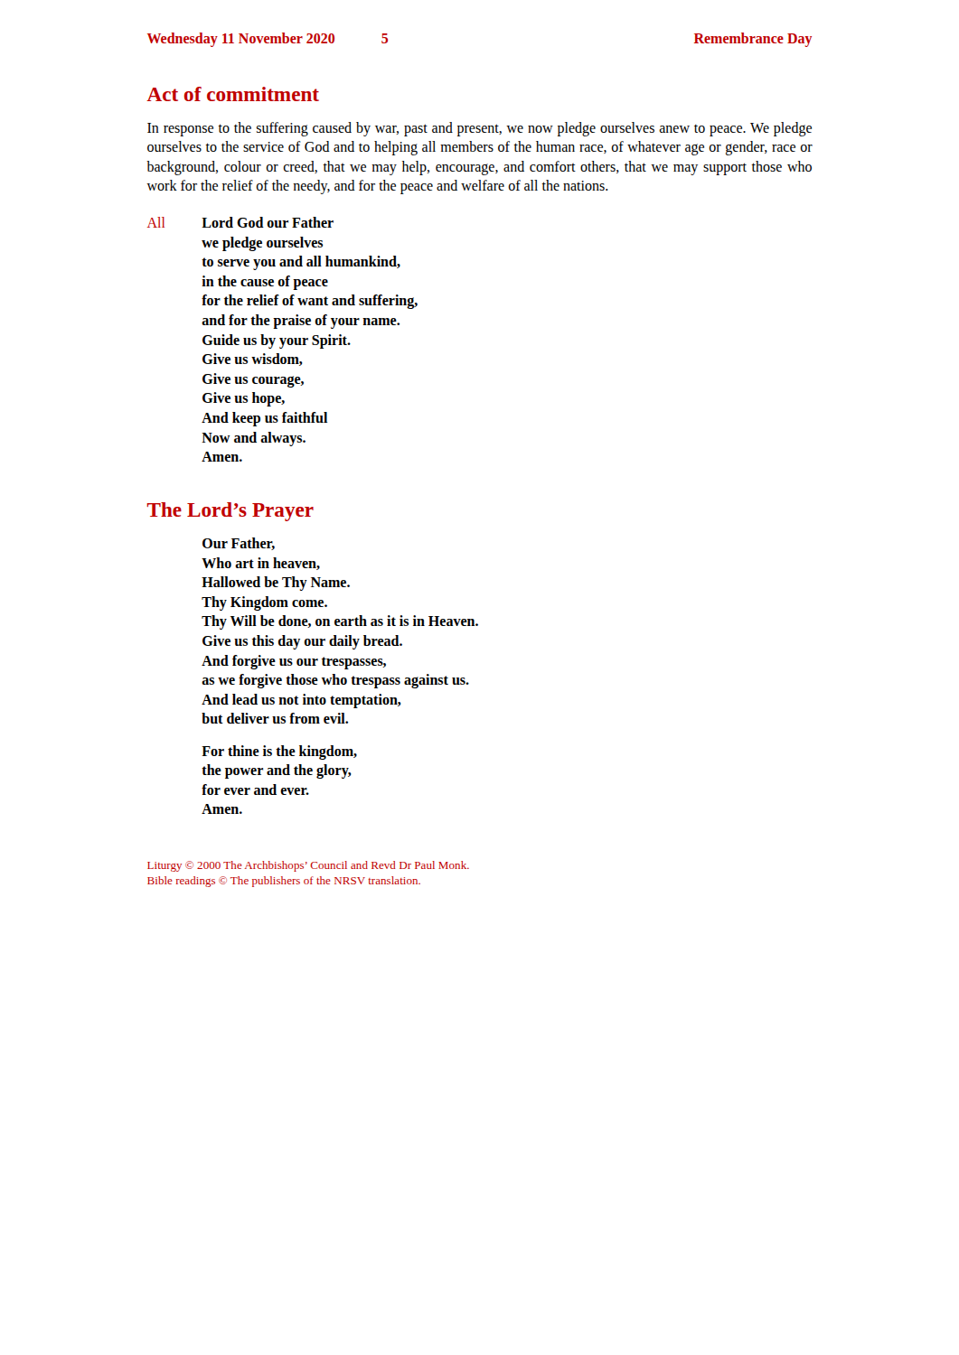Wednesday 11 November 2020 5 Remembrance Day
Act of commitment
In response to the suffering caused by war, past and present, we now pledge ourselves anew to peace. We pledge ourselves to the service of God and to helping all members of the human race, of whatever age or gender, race or background, colour or creed, that we may help, encourage, and comfort others, that we may support those who work for the relief of the needy, and for the peace and welfare of all the nations.
All
Lord God our Father
we pledge ourselves
to serve you and all humankind,
in the cause of peace
for the relief of want and suffering,
and for the praise of your name.
Guide us by your Spirit.
Give us wisdom,
Give us courage,
Give us hope,
And keep us faithful
Now and always.
Amen.
The Lord’s Prayer
Our Father,
Who art in heaven,
Hallowed be Thy Name.
Thy Kingdom come.
Thy Will be done, on earth as it is in Heaven.
Give us this day our daily bread.
And forgive us our trespasses,
as we forgive those who trespass against us.
And lead us not into temptation,
but deliver us from evil.
For thine is the kingdom,
the power and the glory,
for ever and ever.
Amen.
Liturgy © 2000 The Archbishops’ Council and Revd Dr Paul Monk.
Bible readings © The publishers of the NRSV translation.